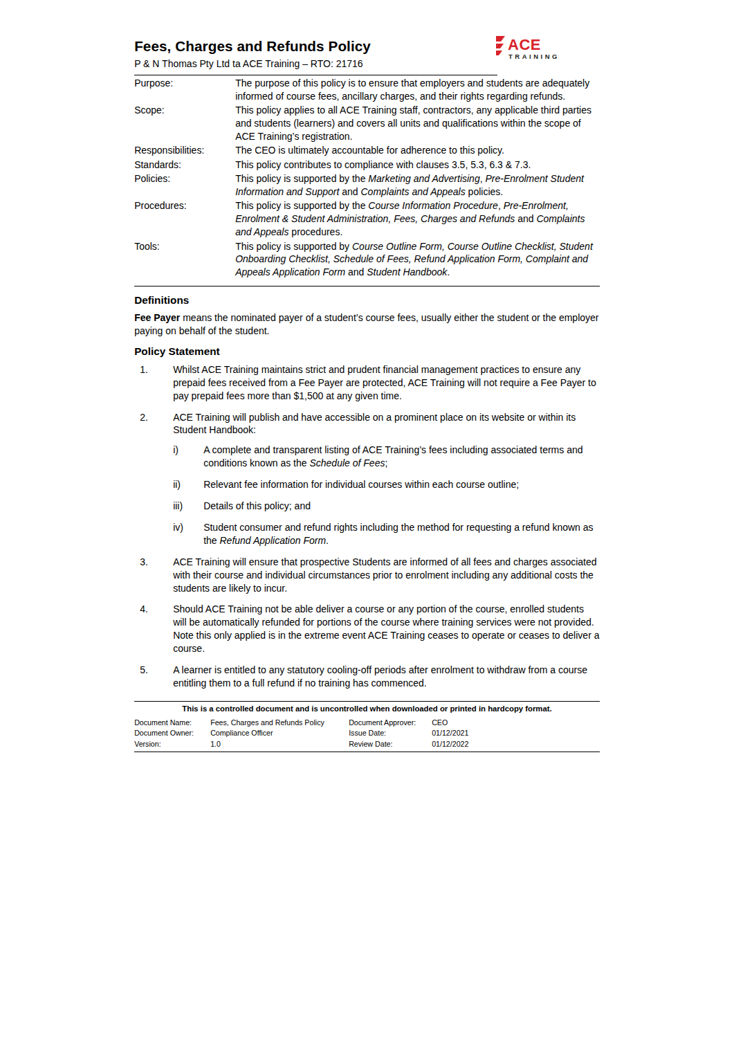ACE TRAINING
Fees, Charges and Refunds Policy
P & N Thomas Pty Ltd ta ACE Training – RTO: 21716
| Purpose: | The purpose of this policy is to ensure that employers and students are adequately informed of course fees, ancillary charges, and their rights regarding refunds. |
| Scope: | This policy applies to all ACE Training staff, contractors, any applicable third parties and students (learners) and covers all units and qualifications within the scope of ACE Training’s registration. |
| Responsibilities: | The CEO is ultimately accountable for adherence to this policy. |
| Standards: | This policy contributes to compliance with clauses 3.5, 5.3, 6.3 & 7.3. |
| Policies: | This policy is supported by the Marketing and Advertising , Pre-Enrolment Student Information and Support and Complaints and Appeals policies. |
| Procedures: | This policy is supported by the Course Information Procedure , Pre-Enrolment, Enrolment & Student Administration, Fees, Charges and Refunds and Complaints and Appeals procedures. |
| Tools: | This policy is supported by Course Outline Form, Course Outline Checklist, Student Onboarding Checklist, Schedule of Fees, Refund Application Form, Complaint and Appeals Application Form and Student Handbook . |
Definitions
Fee Payer means the nominated payer of a student’s course fees, usually either the student or the employer paying on behalf of the student.
Policy Statement
Whilst ACE Training maintains strict and prudent financial management practices to ensure any prepaid fees received from a Fee Payer are protected, ACE Training will not require a Fee Payer to pay prepaid fees more than $1,500 at any given time.
ACE Training will publish and have accessible on a prominent place on its website or within its Student Handbook:
A complete and transparent listing of ACE Training’s fees including associated terms and conditions known as the Schedule of Fees;
Relevant fee information for individual courses within each course outline;
Details of this policy; and
Student consumer and refund rights including the method for requesting a refund known as the Refund Application Form.
ACE Training will ensure that prospective Students are informed of all fees and charges associated with their course and individual circumstances prior to enrolment including any additional costs the students are likely to incur.
Should ACE Training not be able deliver a course or any portion of the course, enrolled students will be automatically refunded for portions of the course where training services were not provided. Note this only applied is in the extreme event ACE Training ceases to operate or ceases to deliver a course.
A learner is entitled to any statutory cooling-off periods after enrolment to withdraw from a course entitling them to a full refund if no training has commenced.
This is a controlled document and is uncontrolled when downloaded or printed in hardcopy format.
| Document Name: | Fees, Charges and Refunds Policy | Document Approver: | CEO |
| Document Owner: | Compliance Officer | Issue Date: | 01/12/2021 |
| Version: | 1.0 | Review Date: | 01/12/2022 |